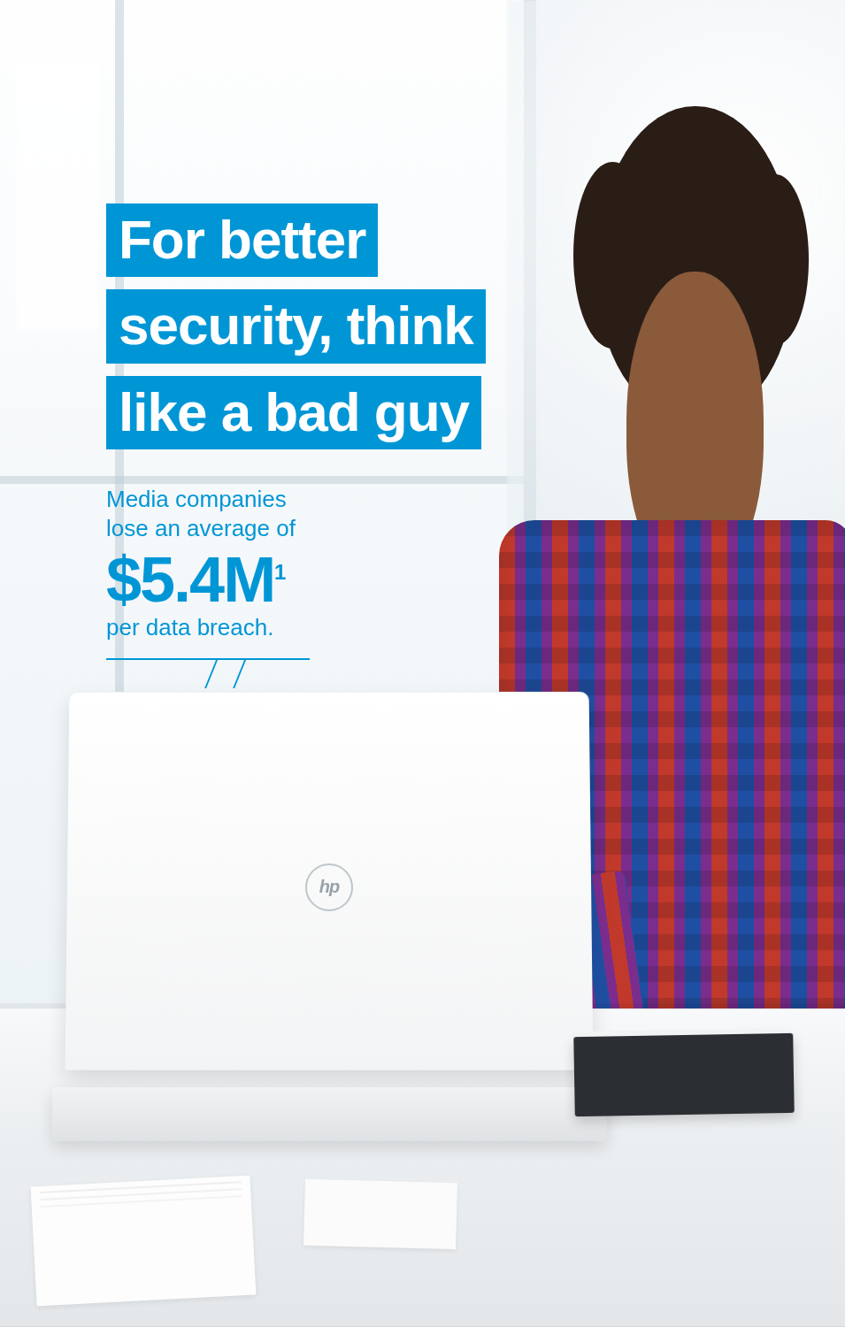hp
For better
security, think
like a bad guy
Media companies
lose an average of $5.4M1 per data breach.